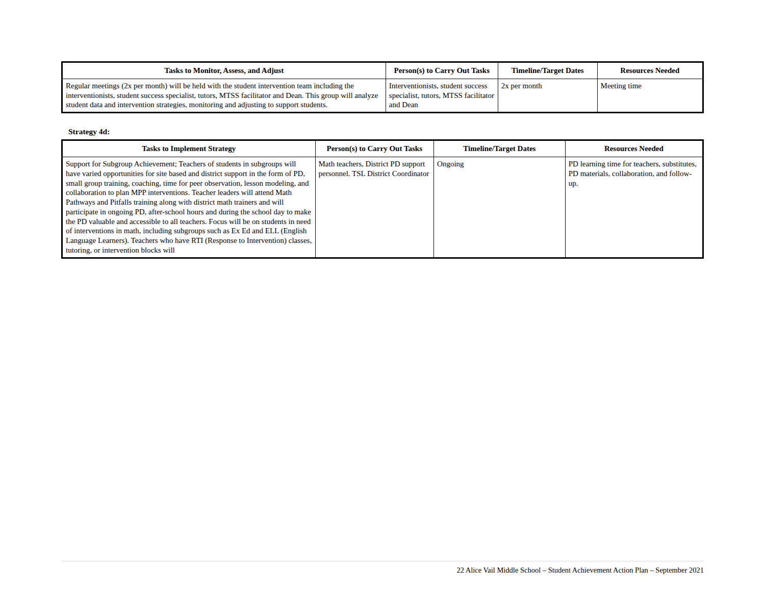| Tasks to Monitor, Assess, and Adjust | Person(s) to Carry Out Tasks | Timeline/Target Dates | Resources Needed |
| --- | --- | --- | --- |
| Regular meetings (2x per month) will be held with the student intervention team including the interventionists, student success specialist, tutors, MTSS facilitator and Dean. This group will analyze student data and intervention strategies, monitoring and adjusting to support students. | Interventionists, student success specialist, tutors, MTSS facilitator and Dean | 2x per month | Meeting time |
Strategy 4d:
| Tasks to Implement Strategy | Person(s) to Carry Out Tasks | Timeline/Target Dates | Resources Needed |
| --- | --- | --- | --- |
| Support for Subgroup Achievement; Teachers of students in subgroups will have varied opportunities for site based and district support in the form of PD, small group training, coaching, time for peer observation, lesson modeling, and collaboration to plan MPP interventions. Teacher leaders will attend Math Pathways and Pitfalls training along with district math trainers and will participate in ongoing PD, after-school hours and during the school day to make the PD valuable and accessible to all teachers. Focus will be on students in need of interventions in math, including subgroups such as Ex Ed and ELL (English Language Learners). Teachers who have RTI (Response to Intervention) classes, tutoring, or intervention blocks will | Math teachers, District PD support personnel. TSL District Coordinator | Ongoing | PD learning time for teachers, substitutes, PD materials, collaboration, and follow-up. |
22 Alice Vail Middle School – Student Achievement Action Plan – September 2021